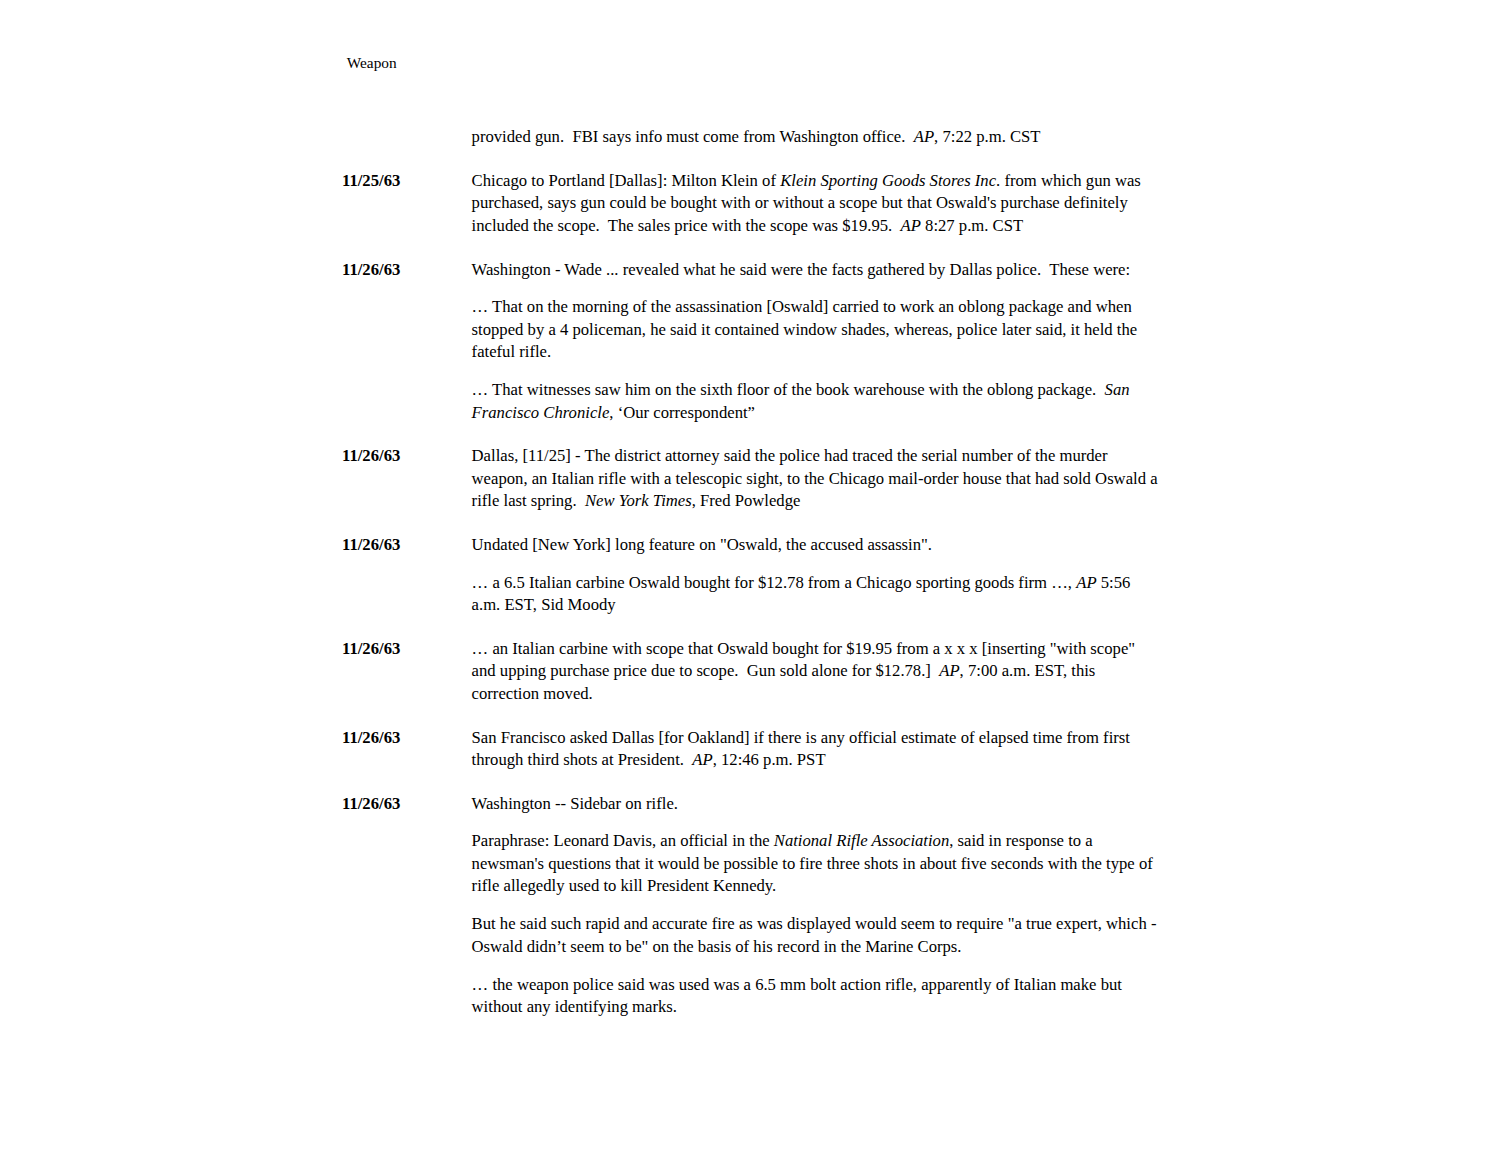Weapon
| | provided gun. FBI says info must come from Washington office. AP , 7:22 p.m. CST |
| 11/25/63 | Chicago to Portland [Dallas]: Milton Klein of Klein Sporting Goods Stores Inc . from which gun was purchased, says gun could be bought with or without a scope but that Oswald's purchase definitely included the scope. The sales price with the scope was $19.95. AP 8:27 p.m. CST |
| 11/26/63 | Washington - Wade ... revealed what he said were the facts gathered by Dallas police. These were: … That on the morning of the assassination [Oswald] carried to work an oblong package and when stopped by a 4 policeman, he said it contained window shades, whereas, police later said, it held the fateful rifle. … That witnesses saw him on the sixth floor of the book warehouse with the oblong package. San Francisco Chronicle , ‘Our correspondent” |
| 11/26/63 | Dallas, [11/25] - The district attorney said the police had traced the serial number of the murder weapon, an Italian rifle with a telescopic sight, to the Chicago mail-order house that had sold Oswald a rifle last spring. New York Times , Fred Powledge |
| 11/26/63 | Undated [New York] long feature on "Oswald, the accused assassin". … a 6.5 Italian carbine Oswald bought for $12.78 from a Chicago sporting goods firm …, AP 5:56 a.m. EST, Sid Moody |
| 11/26/63 | … an Italian carbine with scope that Oswald bought for $19.95 from a x x x [inserting "with scope" and upping purchase price due to scope. Gun sold alone for $12.78.] AP , 7:00 a.m. EST, this correction moved. |
| 11/26/63 | San Francisco asked Dallas [for Oakland] if there is any official estimate of elapsed time from first through third shots at President. AP , 12:46 p.m. PST |
| 11/26/63 | Washington -- Sidebar on rifle. Paraphrase: Leonard Davis, an official in the National Rifle Association , said in response to a newsman's questions that it would be possible to fire three shots in about five seconds with the type of rifle allegedly used to kill President Kennedy. But he said such rapid and accurate fire as was displayed would seem to require "a true expert, which -Oswald didn’t seem to be" on the basis of his record in the Marine Corps. … the weapon police said was used was a 6.5 mm bolt action rifle, apparently of Italian make but without any identifying marks. |